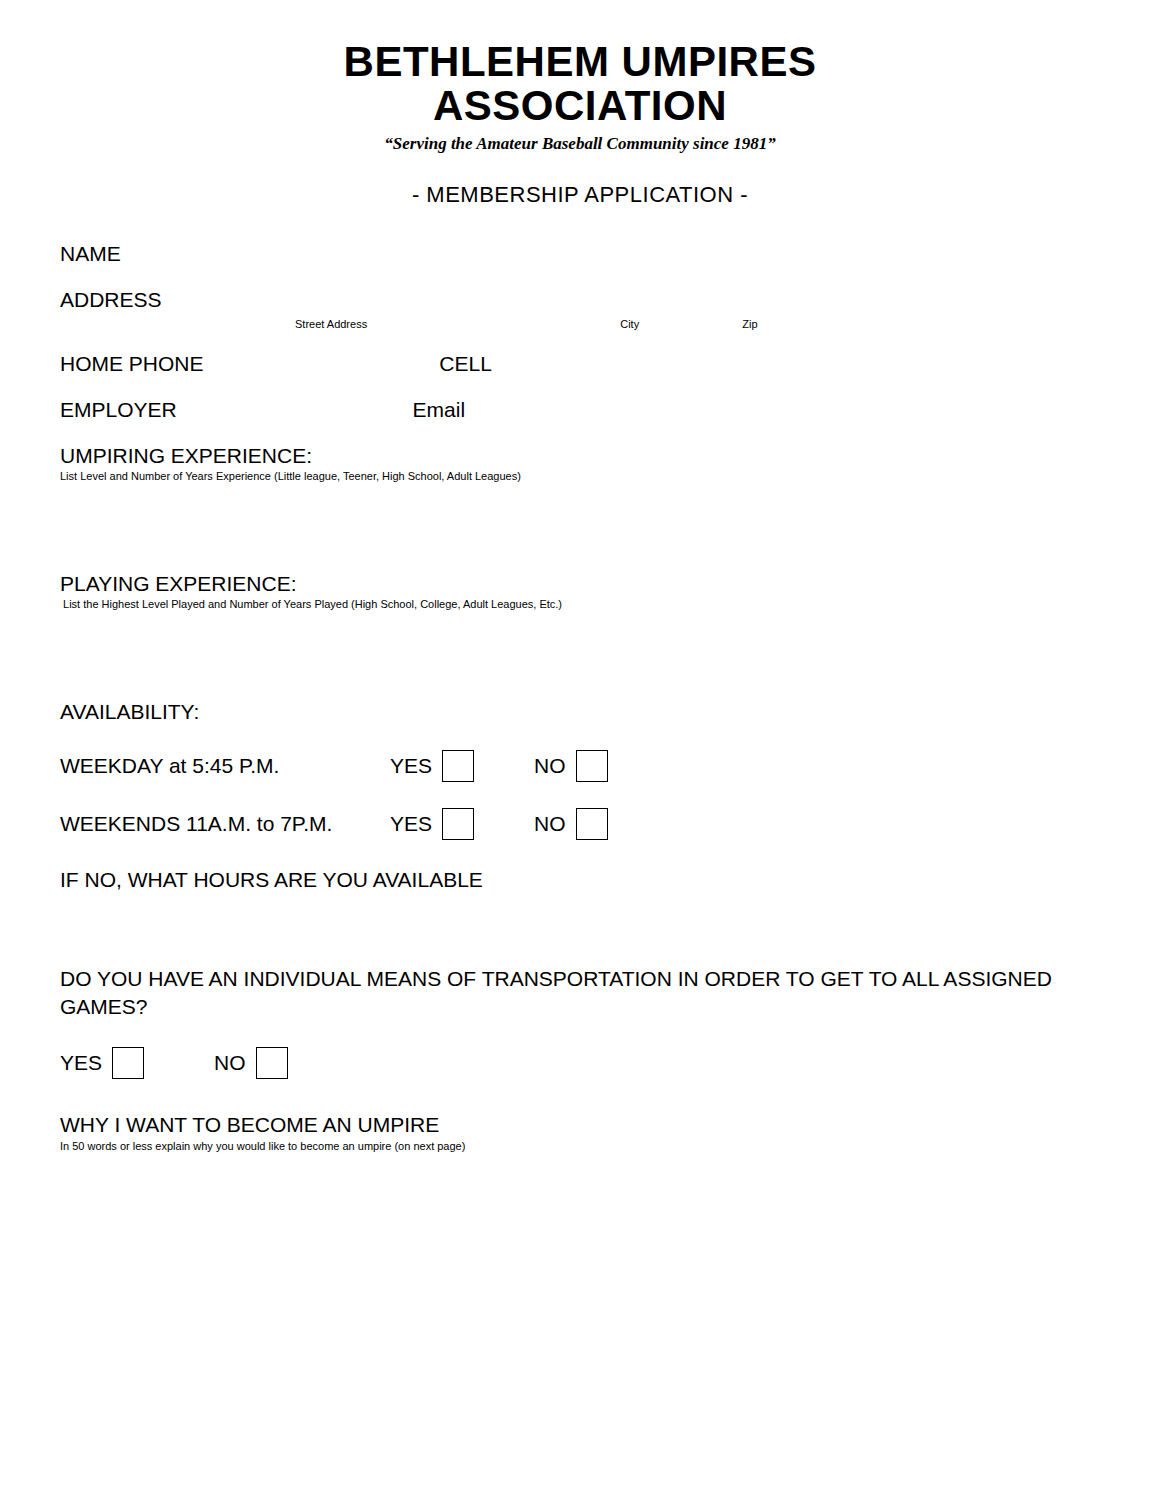BETHLEHEM UMPIRES
ASSOCIATION
“Serving the Amateur Baseball Community since 1981”
- MEMBERSHIP APPLICATION -
NAME
ADDRESS
Street Address City Zip
HOME PHONE CELL
EMPLOYER Email
UMPIRING EXPERIENCE:
List Level and Number of Years Experience (Little league, Teener, High School, Adult Leagues)
PLAYING EXPERIENCE:
List the Highest Level Played and Number of Years Played (High School, College, Adult Leagues, Etc.)
AVAILABILITY:
WEEKDAY at 5:45 P.M. YES NO
WEEKENDS 11A.M. to 7P.M. YES NO
IF NO, WHAT HOURS ARE YOU AVAILABLE
DO YOU HAVE AN INDIVIDUAL MEANS OF TRANSPORTATION IN ORDER TO GET TO ALL ASSIGNED GAMES?
YES NO
WHY I WANT TO BECOME AN UMPIRE
In 50 words or less explain why you would like to become an umpire (on next page)